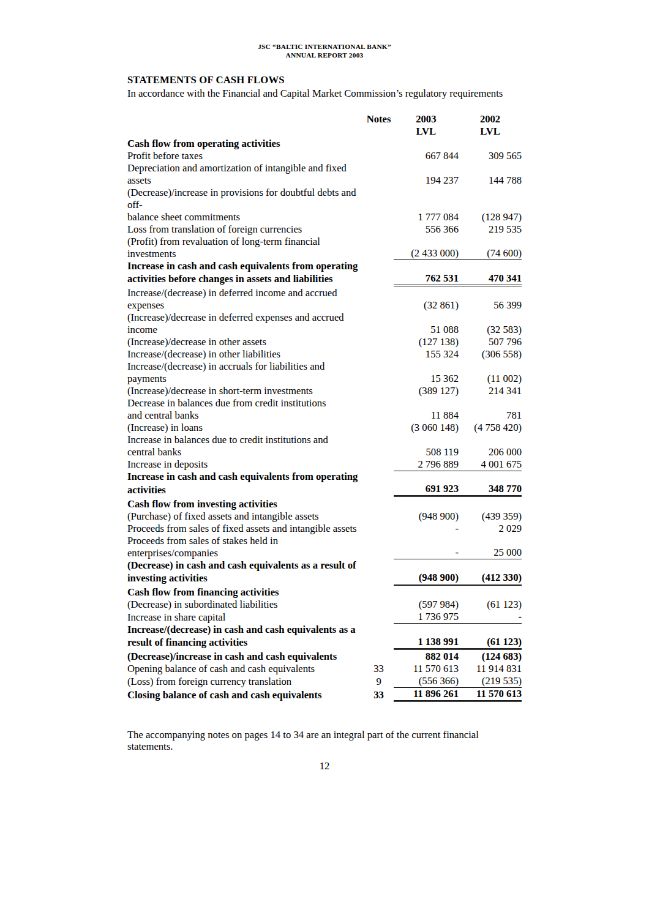JSC “BALTIC INTERNATIONAL BANK”
ANNUAL REPORT 2003
STATEMENTS OF CASH FLOWS
In accordance with the Financial and Capital Market Commission’s regulatory requirements
| | Notes | 2003 | 2002 |
| | | LVL | LVL |
| Cash flow from operating activities | | | |
| Profit before taxes | | 667 844 | 309 565 |
| Depreciation and amortization of intangible and fixed assets | | 194 237 | 144 788 |
| (Decrease)/increase in provisions for doubtful debts and off- | | | |
| balance sheet commitments | | 1 777 084 | (128 947) |
| Loss from translation of foreign currencies | | 556 366 | 219 535 |
| (Profit) from revaluation of long-term financial investments | | (2 433 000) | (74 600) |
| Increase in cash and cash equivalents from operating | | | |
| activities before changes in assets and liabilities | | 762 531 | 470 341 |
| Increase/(decrease) in deferred income and accrued expenses | | (32 861) | 56 399 |
| (Increase)/decrease in deferred expenses and accrued income | | 51 088 | (32 583) |
| (Increase)/decrease in other assets | | (127 138) | 507 796 |
| Increase/(decrease) in other liabilities | | 155 324 | (306 558) |
| Increase/(decrease) in accruals for liabilities and payments | | 15 362 | (11 002) |
| (Increase)/decrease in short-term investments | | (389 127) | 214 341 |
| Decrease in balances due from credit institutions | | | |
| and central banks | | 11 884 | 781 |
| (Increase) in loans | | (3 060 148) | (4 758 420) |
| Increase in balances due to credit institutions and | | | |
| central banks | | 508 119 | 206 000 |
| Increase in deposits | | 2 796 889 | 4 001 675 |
| Increase in cash and cash equivalents from operating | | | |
| activities | | 691 923 | 348 770 |
| Cash flow from investing activities | | | |
| (Purchase) of fixed assets and intangible assets | | (948 900) | (439 359) |
| Proceeds from sales of fixed assets and intangible assets | | - | 2 029 |
| Proceeds from sales of stakes held in enterprises/companies | | - | 25 000 |
| (Decrease) in cash and cash equivalents as a result of | | | |
| investing activities | | (948 900) | (412 330) |
| Cash flow from financing activities | | | |
| (Decrease) in subordinated liabilities | | (597 984) | (61 123) |
| Increase in share capital | | 1 736 975 | - |
| Increase/(decrease) in cash and cash equivalents as a | | | |
| result of financing activities | | 1 138 991 | (61 123) |
| (Decrease)/increase in cash and cash equivalents | | 882 014 | (124 683) |
| Opening balance of cash and cash equivalents | 33 | 11 570 613 | 11 914 831 |
| (Loss) from foreign currency translation | 9 | (556 366) | (219 535) |
| Closing balance of cash and cash equivalents | 33 | 11 896 261 | 11 570 613 |
The accompanying notes on pages 14 to 34 are an integral part of the current financial statements.
12